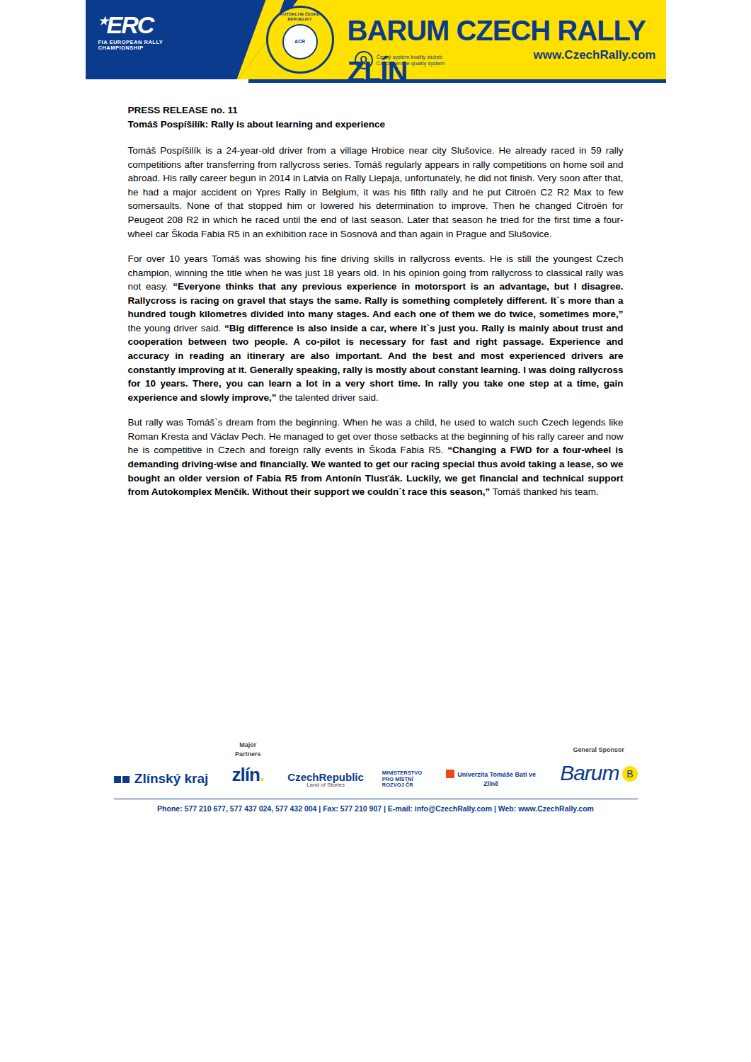★ERC
FIA EUROPEAN RALLY
CHAMPIONSHIP
AUTOKLUB ČESKÉ REPUBLIKY
ACR
BARUM CZECH RALLY ZLÍN
www.CzechRally.com
QČeský systém kvality služeb
Czech service quality system
PRESS RELEASE no. 11 Tomáš Pospíšilík: Rally is about learning and experience
Tomáš Pospíšilík is a 24-year-old driver from a village Hrobice near city Slušovice. He already raced in 59 rally competitions after transferring from rallycross series. Tomáš regularly appears in rally competitions on home soil and abroad. His rally career begun in 2014 in Latvia on Rally Liepaja, unfortunately, he did not finish. Very soon after that, he had a major accident on Ypres Rally in Belgium, it was his fifth rally and he put Citroën C2 R2 Max to few somersaults. None of that stopped him or lowered his determination to improve. Then he changed Citroën for Peugeot 208 R2 in which he raced until the end of last season. Later that season he tried for the first time a four-wheel car Škoda Fabia R5 in an exhibition race in Sosnová and than again in Prague and Slušovice.
For over 10 years Tomáš was showing his fine driving skills in rallycross events. He is still the youngest Czech champion, winning the title when he was just 18 years old. In his opinion going from rallycross to classical rally was not easy. “Everyone thinks that any previous experience in motorsport is an advantage, but I disagree. Rallycross is racing on gravel that stays the same. Rally is something completely different. It`s more than a hundred tough kilometres divided into many stages. And each one of them we do twice, sometimes more,” the young driver said. “Big difference is also inside a car, where it`s just you. Rally is mainly about trust and cooperation between two people. A co-pilot is necessary for fast and right passage. Experience and accuracy in reading an itinerary are also important. And the best and most experienced drivers are constantly improving at it. Generally speaking, rally is mostly about constant learning. I was doing rallycross for 10 years. There, you can learn a lot in a very short time. In rally you take one step at a time, gain experience and slowly improve,” the talented driver said.
But rally was Tomáš`s dream from the beginning. When he was a child, he used to watch such Czech legends like Roman Kresta and Václav Pech. He managed to get over those setbacks at the beginning of his rally career and now he is competitive in Czech and foreign rally events in Škoda Fabia R5. “Changing a FWD for a four-wheel is demanding driving-wise and financially. We wanted to get our racing special thus avoid taking a lease, so we bought an older version of Fabia R5 from Antonín Tlusťák. Luckily, we get financial and technical support from Autokomplex Menčík. Without their support we couldn`t race this season,” Tomáš thanked his team.
Zlínský kraj
Major Partners
zlín.
CzechRepublicLand of Stories
MINISTERSTVO
PRO MÍSTNÍ
ROZVOJ ČR
Univerzita Tomáše Bati ve Zlíně
General Sponsor
BarumB
Phone: 577 210 677, 577 437 024, 577 432 004 | Fax: 577 210 907 | E-mail: info@CzechRally.com | Web: www.CzechRally.com